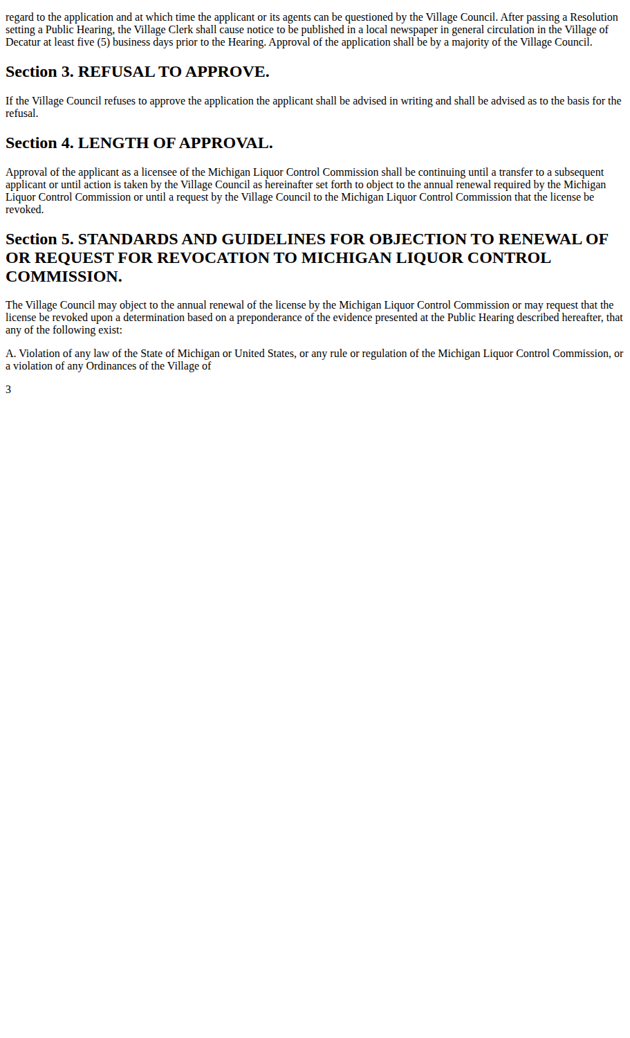regard to the application and at which time the applicant or its agents can be questioned by the Village Council. After passing a Resolution setting a Public Hearing, the Village Clerk shall cause notice to be published in a local newspaper in general circulation in the Village of Decatur at least five (5) business days prior to the Hearing. Approval of the application shall be by a majority of the Village Council.
Section 3. REFUSAL TO APPROVE.
If the Village Council refuses to approve the application the applicant shall be advised in writing and shall be advised as to the basis for the refusal.
Section 4. LENGTH OF APPROVAL.
Approval of the applicant as a licensee of the Michigan Liquor Control Commission shall be continuing until a transfer to a subsequent applicant or until action is taken by the Village Council as hereinafter set forth to object to the annual renewal required by the Michigan Liquor Control Commission or until a request by the Village Council to the Michigan Liquor Control Commission that the license be revoked.
Section 5. STANDARDS AND GUIDELINES FOR OBJECTION TO RENEWAL OF OR REQUEST FOR REVOCATION TO MICHIGAN LIQUOR CONTROL COMMISSION.
The Village Council may object to the annual renewal of the license by the Michigan Liquor Control Commission or may request that the license be revoked upon a determination based on a preponderance of the evidence presented at the Public Hearing described hereafter, that any of the following exist:
A. Violation of any law of the State of Michigan or United States, or any rule or regulation of the Michigan Liquor Control Commission, or a violation of any Ordinances of the Village of
3